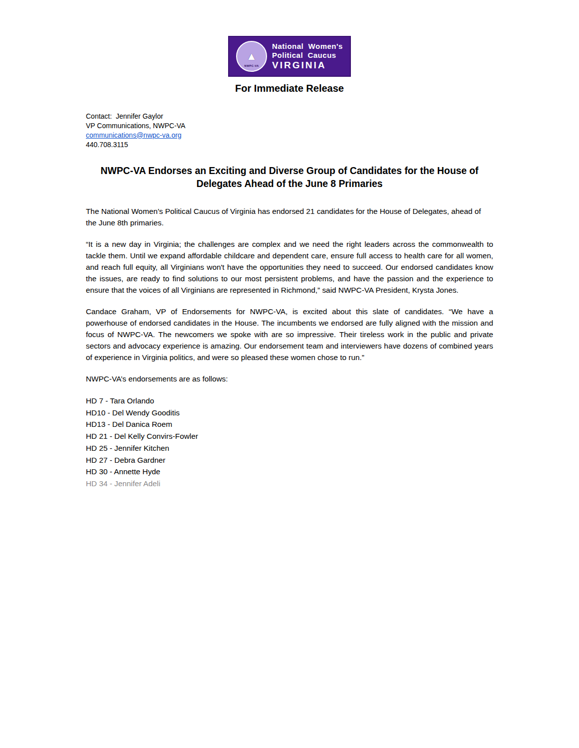▲ NWPC-VA
National Women's
Political Caucus
VIRGINIA
For Immediate Release
Contact: Jennifer Gaylor
VP Communications, NWPC-VA
communications@nwpc-va.org
440.708.3115
NWPC-VA Endorses an Exciting and Diverse Group of Candidates for the House of Delegates Ahead of the June 8 Primaries
The National Women’s Political Caucus of Virginia has endorsed 21 candidates for the House of Delegates, ahead of the June 8th primaries.
“It is a new day in Virginia; the challenges are complex and we need the right leaders across the commonwealth to tackle them. Until we expand affordable childcare and dependent care, ensure full access to health care for all women, and reach full equity, all Virginians won't have the opportunities they need to succeed. Our endorsed candidates know the issues, are ready to find solutions to our most persistent problems, and have the passion and the experience to ensure that the voices of all Virginians are represented in Richmond,” said NWPC-VA President, Krysta Jones.
Candace Graham, VP of Endorsements for NWPC-VA, is excited about this slate of candidates. “We have a powerhouse of endorsed candidates in the House. The incumbents we endorsed are fully aligned with the mission and focus of NWPC-VA. The newcomers we spoke with are so impressive. Their tireless work in the public and private sectors and advocacy experience is amazing. Our endorsement team and interviewers have dozens of combined years of experience in Virginia politics, and were so pleased these women chose to run.”
NWPC-VA’s endorsements are as follows:
HD 7 - Tara Orlando
HD10 - Del Wendy Gooditis
HD13 - Del Danica Roem
HD 21 - Del Kelly Convirs-Fowler
HD 25 - Jennifer Kitchen
HD 27 - Debra Gardner
HD 30 - Annette Hyde
HD 34 - Jennifer Adeli